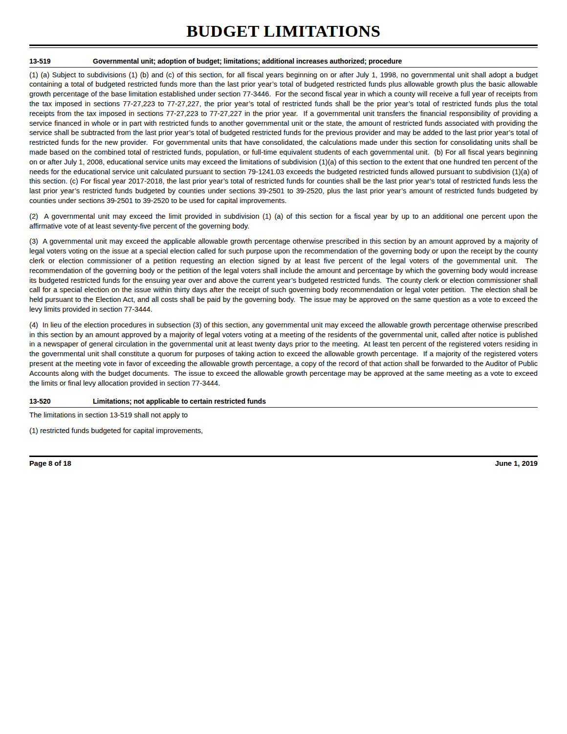BUDGET LIMITATIONS
13-519
Governmental unit; adoption of budget; limitations; additional increases authorized; procedure
(1) (a) Subject to subdivisions (1) (b) and (c) of this section, for all fiscal years beginning on or after July 1, 1998, no governmental unit shall adopt a budget containing a total of budgeted restricted funds more than the last prior year’s total of budgeted restricted funds plus allowable growth plus the basic allowable growth percentage of the base limitation established under section 77-3446. For the second fiscal year in which a county will receive a full year of receipts from the tax imposed in sections 77-27,223 to 77-27,227, the prior year’s total of restricted funds shall be the prior year’s total of restricted funds plus the total receipts from the tax imposed in sections 77-27,223 to 77-27,227 in the prior year. If a governmental unit transfers the financial responsibility of providing a service financed in whole or in part with restricted funds to another governmental unit or the state, the amount of restricted funds associated with providing the service shall be subtracted from the last prior year’s total of budgeted restricted funds for the previous provider and may be added to the last prior year’s total of restricted funds for the new provider. For governmental units that have consolidated, the calculations made under this section for consolidating units shall be made based on the combined total of restricted funds, population, or full-time equivalent students of each governmental unit. (b) For all fiscal years beginning on or after July 1, 2008, educational service units may exceed the limitations of subdivision (1)(a) of this section to the extent that one hundred ten percent of the needs for the educational service unit calculated pursuant to section 79-1241.03 exceeds the budgeted restricted funds allowed pursuant to subdivision (1)(a) of this section. (c) For fiscal year 2017-2018, the last prior year’s total of restricted funds for counties shall be the last prior year’s total of restricted funds less the last prior year’s restricted funds budgeted by counties under sections 39-2501 to 39-2520, plus the last prior year’s amount of restricted funds budgeted by counties under sections 39-2501 to 39-2520 to be used for capital improvements.
(2) A governmental unit may exceed the limit provided in subdivision (1) (a) of this section for a fiscal year by up to an additional one percent upon the affirmative vote of at least seventy-five percent of the governing body.
(3) A governmental unit may exceed the applicable allowable growth percentage otherwise prescribed in this section by an amount approved by a majority of legal voters voting on the issue at a special election called for such purpose upon the recommendation of the governing body or upon the receipt by the county clerk or election commissioner of a petition requesting an election signed by at least five percent of the legal voters of the governmental unit. The recommendation of the governing body or the petition of the legal voters shall include the amount and percentage by which the governing body would increase its budgeted restricted funds for the ensuing year over and above the current year’s budgeted restricted funds. The county clerk or election commissioner shall call for a special election on the issue within thirty days after the receipt of such governing body recommendation or legal voter petition. The election shall be held pursuant to the Election Act, and all costs shall be paid by the governing body. The issue may be approved on the same question as a vote to exceed the levy limits provided in section 77-3444.
(4) In lieu of the election procedures in subsection (3) of this section, any governmental unit may exceed the allowable growth percentage otherwise prescribed in this section by an amount approved by a majority of legal voters voting at a meeting of the residents of the governmental unit, called after notice is published in a newspaper of general circulation in the governmental unit at least twenty days prior to the meeting. At least ten percent of the registered voters residing in the governmental unit shall constitute a quorum for purposes of taking action to exceed the allowable growth percentage. If a majority of the registered voters present at the meeting vote in favor of exceeding the allowable growth percentage, a copy of the record of that action shall be forwarded to the Auditor of Public Accounts along with the budget documents. The issue to exceed the allowable growth percentage may be approved at the same meeting as a vote to exceed the limits or final levy allocation provided in section 77-3444.
13-520
Limitations; not applicable to certain restricted funds
The limitations in section 13-519 shall not apply to
(1) restricted funds budgeted for capital improvements,
Page 8 of 18
June 1, 2019